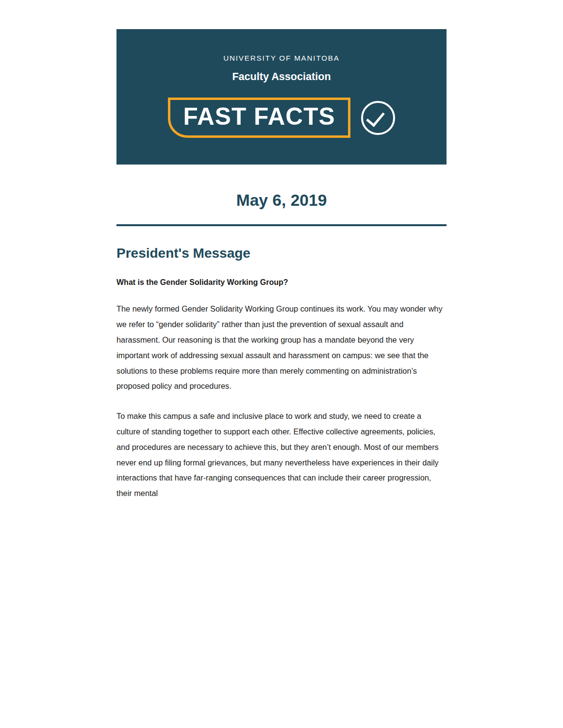UNIVERSITY OF MANITOBA
Faculty Association
FAST FACTS
May 6, 2019
President's Message
What is the Gender Solidarity Working Group?
The newly formed Gender Solidarity Working Group continues its work. You may wonder why we refer to “gender solidarity” rather than just the prevention of sexual assault and harassment. Our reasoning is that the working group has a mandate beyond the very important work of addressing sexual assault and harassment on campus: we see that the solutions to these problems require more than merely commenting on administration’s proposed policy and procedures.
To make this campus a safe and inclusive place to work and study, we need to create a culture of standing together to support each other. Effective collective agreements, policies, and procedures are necessary to achieve this, but they aren’t enough. Most of our members never end up filing formal grievances, but many nevertheless have experiences in their daily interactions that have far-ranging consequences that can include their career progression, their mental